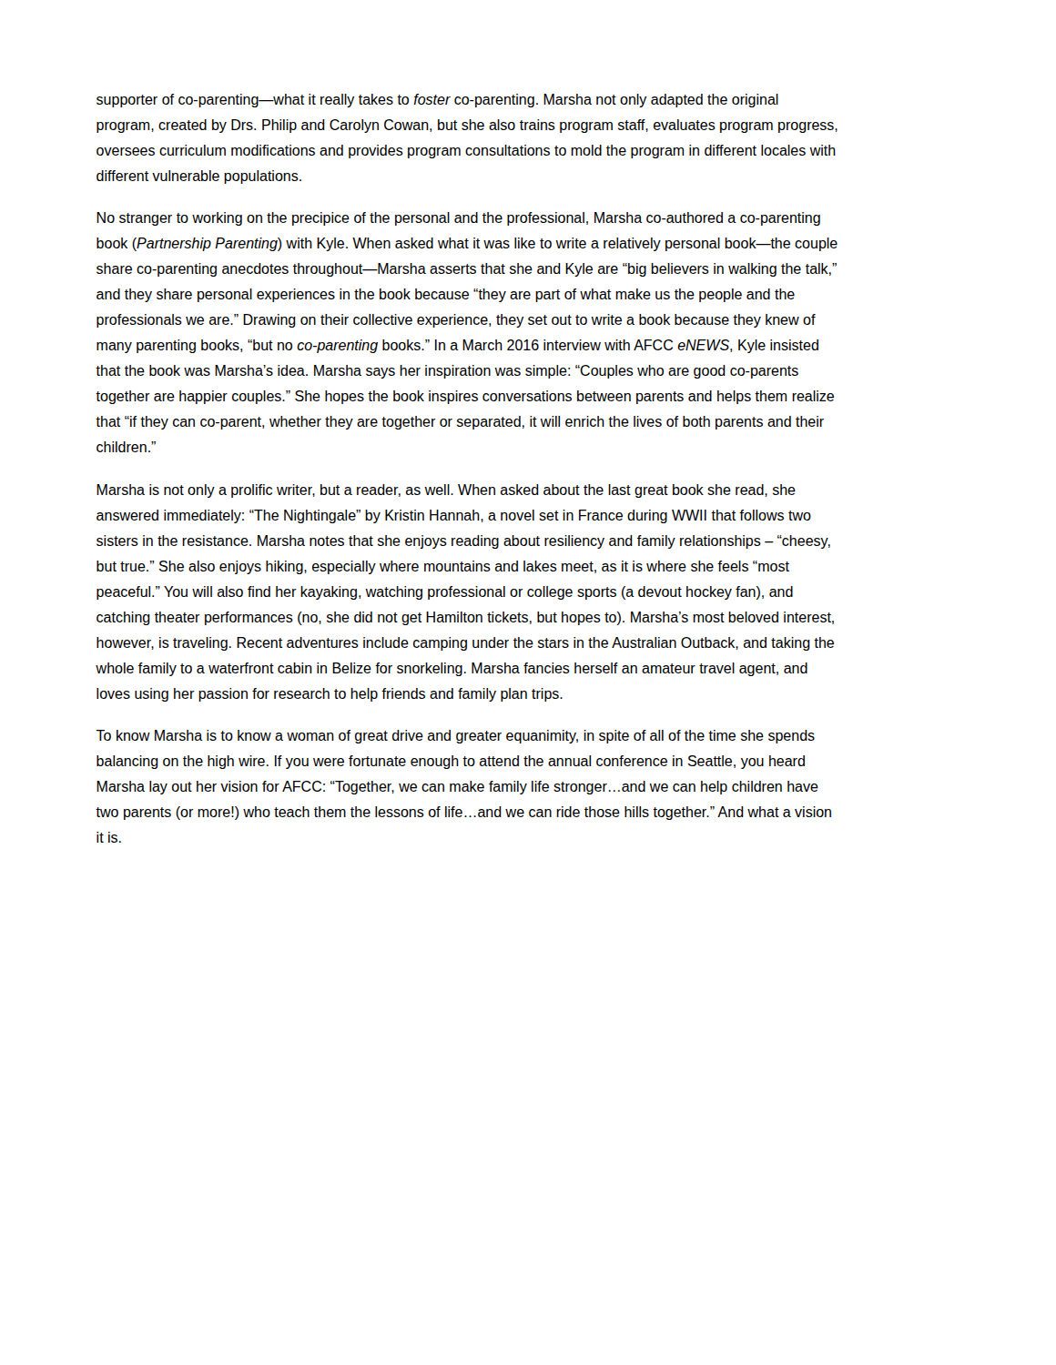supporter of co-parenting—what it really takes to foster co-parenting. Marsha not only adapted the original program, created by Drs. Philip and Carolyn Cowan, but she also trains program staff, evaluates program progress, oversees curriculum modifications and provides program consultations to mold the program in different locales with different vulnerable populations.
No stranger to working on the precipice of the personal and the professional, Marsha co-authored a co-parenting book (Partnership Parenting) with Kyle. When asked what it was like to write a relatively personal book—the couple share co-parenting anecdotes throughout—Marsha asserts that she and Kyle are “big believers in walking the talk,” and they share personal experiences in the book because “they are part of what make us the people and the professionals we are.” Drawing on their collective experience, they set out to write a book because they knew of many parenting books, “but no co-parenting books.” In a March 2016 interview with AFCC eNEWS, Kyle insisted that the book was Marsha’s idea. Marsha says her inspiration was simple: “Couples who are good co-parents together are happier couples.” She hopes the book inspires conversations between parents and helps them realize that “if they can co-parent, whether they are together or separated, it will enrich the lives of both parents and their children.”
Marsha is not only a prolific writer, but a reader, as well. When asked about the last great book she read, she answered immediately: “The Nightingale” by Kristin Hannah, a novel set in France during WWII that follows two sisters in the resistance. Marsha notes that she enjoys reading about resiliency and family relationships – “cheesy, but true.” She also enjoys hiking, especially where mountains and lakes meet, as it is where she feels “most peaceful.” You will also find her kayaking, watching professional or college sports (a devout hockey fan), and catching theater performances (no, she did not get Hamilton tickets, but hopes to). Marsha’s most beloved interest, however, is traveling. Recent adventures include camping under the stars in the Australian Outback, and taking the whole family to a waterfront cabin in Belize for snorkeling. Marsha fancies herself an amateur travel agent, and loves using her passion for research to help friends and family plan trips.
To know Marsha is to know a woman of great drive and greater equanimity, in spite of all of the time she spends balancing on the high wire. If you were fortunate enough to attend the annual conference in Seattle, you heard Marsha lay out her vision for AFCC: “Together, we can make family life stronger…and we can help children have two parents (or more!) who teach them the lessons of life…and we can ride those hills together.” And what a vision it is.